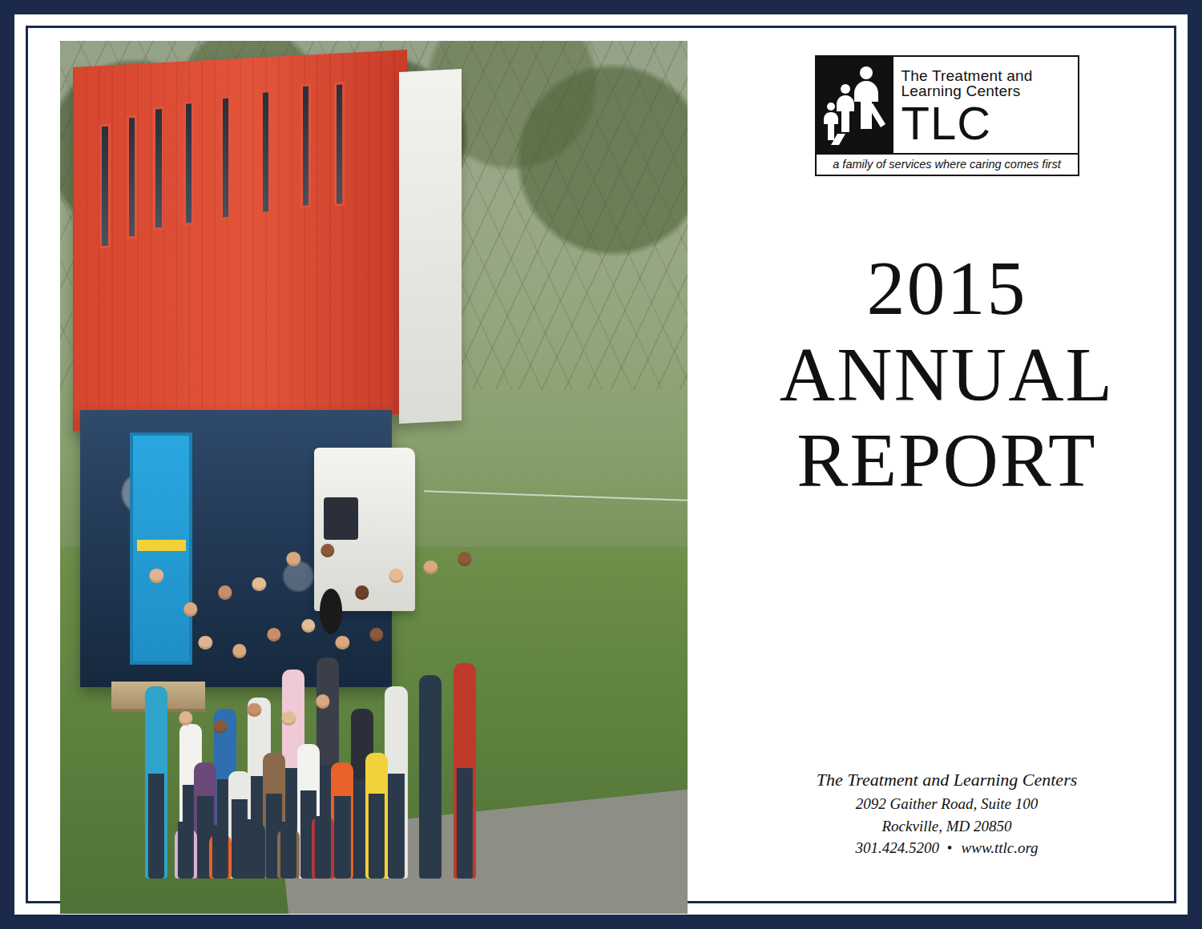The Treatment and
Learning Centers
TLC
a family of services where caring comes first
2015 ANNUAL REPORT
The Treatment and Learning Centers
2092 Gaither Road, Suite 100
Rockville, MD 20850
301.424.5200 • www.ttlc.org